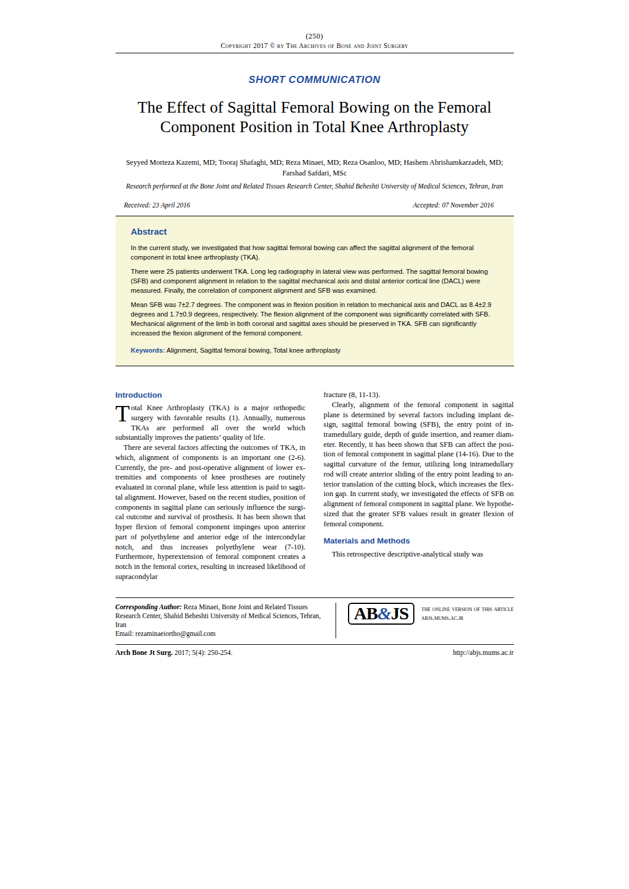(250)
Copyright 2017 © by The Archives of Bone and Joint Surgery
SHORT COMMUNICATION
The Effect of Sagittal Femoral Bowing on the Femoral
Component Position in Total Knee Arthroplasty
Seyyed Morteza Kazemi, MD; Tooraj Shafaghi, MD; Reza Minaei, MD; Reza Osanloo, MD; Hashem Abrishamkarzadeh, MD;
Farshad Safdari, MSc
Research performed at the Bone Joint and Related Tissues Research Center, Shahid Beheshti University of Medical Sciences, Tehran, Iran
Received: 23 April 2016 Accepted: 07 November 2016
Abstract
In the current study, we investigated that how sagittal femoral bowing can affect the sagittal alignment of the femoral component in total knee arthroplasty (TKA).
There were 25 patients underwent TKA. Long leg radiography in lateral view was performed. The sagittal femoral bowing (SFB) and component alignment in relation to the sagittal mechanical axis and distal anterior cortical line (DACL) were measured. Finally, the correlation of component alignment and SFB was examined.
Mean SFB was 7±2.7 degrees. The component was in flexion position in relation to mechanical axis and DACL as 8.4±2.9 degrees and 1.7±0.9 degrees, respectively. The flexion alignment of the component was significantly correlated with SFB. Mechanical alignment of the limb in both coronal and sagittal axes should be preserved in TKA. SFB can significantly increased the flexion alignment of the femoral component.
Keywords: Alignment, Sagittal femoral bowing, Total knee arthroplasty
Introduction
Total Knee Arthroplasty (TKA) is a major orthopedic surgery with favorable results (1). Annually, numerous TKAs are performed all over the world which substantially improves the patients’ quality of life.
There are several factors affecting the outcomes of TKA, in which, alignment of components is an important one (2-6). Currently, the pre- and post-operative alignment of lower extremities and components of knee prostheses are routinely evaluated in coronal plane, while less attention is paid to sagittal alignment. However, based on the recent studies, position of components in sagittal plane can seriously influence the surgical outcome and survival of prosthesis. It has been shown that hyper flexion of femoral component impinges upon anterior part of polyethylene and anterior edge of the intercondylar notch, and thus increases polyethylene wear (7-10). Furthermore, hyperextension of femoral component creates a notch in the femoral cortex, resulting in increased likelihood of supracondylar
fracture (8, 11-13).
Clearly, alignment of the femoral component in sagittal plane is determined by several factors including implant design, sagittal femoral bowing (SFB), the entry point of intramedullary guide, depth of guide insertion, and reamer diameter. Recently, it has been shown that SFB can affect the position of femoral component in sagittal plane (14-16). Due to the sagittal curvature of the femur, utilizing long intramedullary rod will create anterior sliding of the entry point leading to anterior translation of the cutting block, which increases the flexion gap. In current study, we investigated the effects of SFB on alignment of femoral component in sagittal plane. We hypothesized that the greater SFB values result in greater flexion of femoral component.
Materials and Methods
This retrospective descriptive-analytical study was
Corresponding Author: Reza Minaei, Bone Joint and Related Tissues Research Center, Shahid Beheshti University of Medical Sciences, Tehran, Iran
Email: rezaminaeiortho@gmail.com
AB&JS
the online version of this article
abjs.mums.ac.ir
Arch Bone Jt Surg. 2017; 5(4): 250-254.
http://abjs.mums.ac.ir